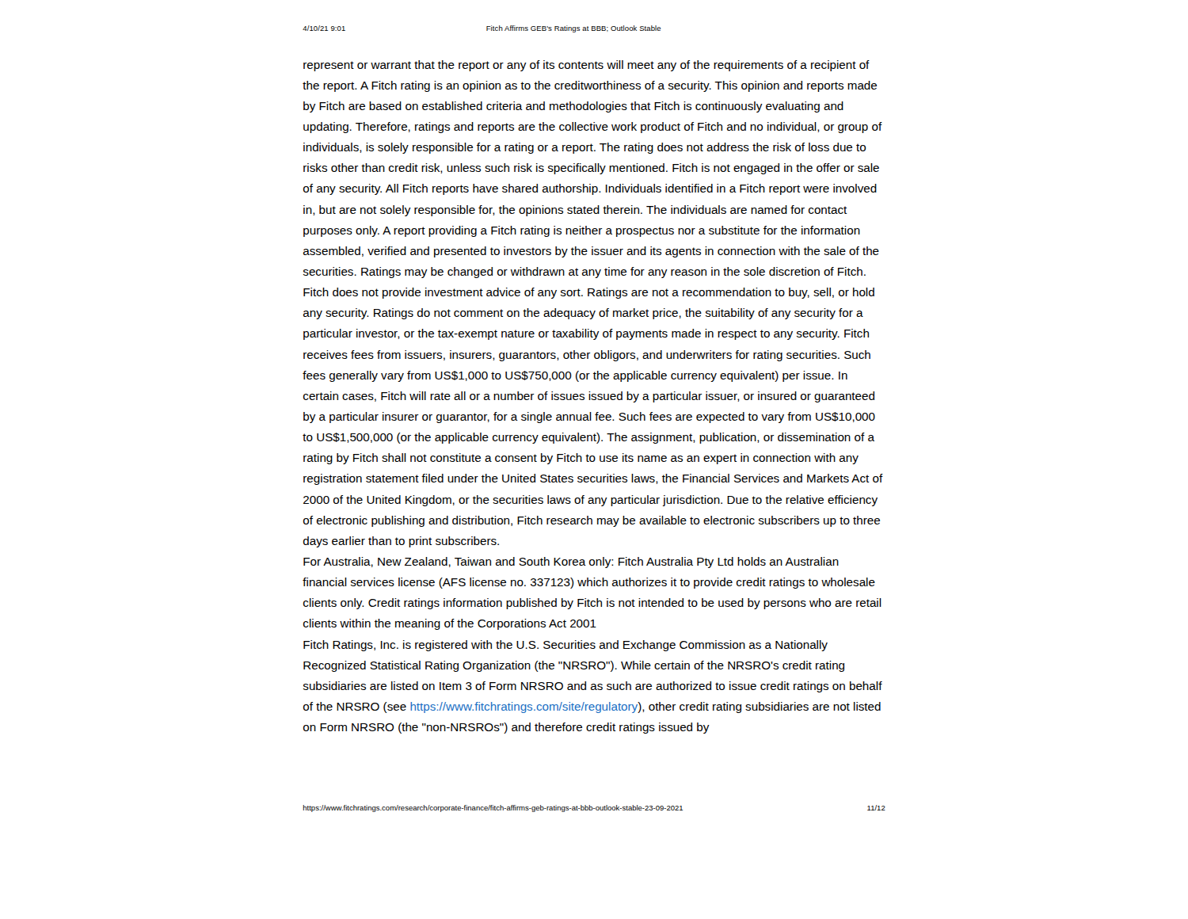4/10/21 9:01 Fitch Affirms GEB's Ratings at BBB; Outlook Stable
represent or warrant that the report or any of its contents will meet any of the requirements of a recipient of the report. A Fitch rating is an opinion as to the creditworthiness of a security. This opinion and reports made by Fitch are based on established criteria and methodologies that Fitch is continuously evaluating and updating. Therefore, ratings and reports are the collective work product of Fitch and no individual, or group of individuals, is solely responsible for a rating or a report. The rating does not address the risk of loss due to risks other than credit risk, unless such risk is specifically mentioned. Fitch is not engaged in the offer or sale of any security. All Fitch reports have shared authorship. Individuals identified in a Fitch report were involved in, but are not solely responsible for, the opinions stated therein. The individuals are named for contact purposes only. A report providing a Fitch rating is neither a prospectus nor a substitute for the information assembled, verified and presented to investors by the issuer and its agents in connection with the sale of the securities. Ratings may be changed or withdrawn at any time for any reason in the sole discretion of Fitch. Fitch does not provide investment advice of any sort. Ratings are not a recommendation to buy, sell, or hold any security. Ratings do not comment on the adequacy of market price, the suitability of any security for a particular investor, or the tax-exempt nature or taxability of payments made in respect to any security. Fitch receives fees from issuers, insurers, guarantors, other obligors, and underwriters for rating securities. Such fees generally vary from US$1,000 to US$750,000 (or the applicable currency equivalent) per issue. In certain cases, Fitch will rate all or a number of issues issued by a particular issuer, or insured or guaranteed by a particular insurer or guarantor, for a single annual fee. Such fees are expected to vary from US$10,000 to US$1,500,000 (or the applicable currency equivalent). The assignment, publication, or dissemination of a rating by Fitch shall not constitute a consent by Fitch to use its name as an expert in connection with any registration statement filed under the United States securities laws, the Financial Services and Markets Act of 2000 of the United Kingdom, or the securities laws of any particular jurisdiction. Due to the relative efficiency of electronic publishing and distribution, Fitch research may be available to electronic subscribers up to three days earlier than to print subscribers.
For Australia, New Zealand, Taiwan and South Korea only: Fitch Australia Pty Ltd holds an Australian financial services license (AFS license no. 337123) which authorizes it to provide credit ratings to wholesale clients only. Credit ratings information published by Fitch is not intended to be used by persons who are retail clients within the meaning of the Corporations Act 2001
Fitch Ratings, Inc. is registered with the U.S. Securities and Exchange Commission as a Nationally Recognized Statistical Rating Organization (the "NRSRO"). While certain of the NRSRO's credit rating subsidiaries are listed on Item 3 of Form NRSRO and as such are authorized to issue credit ratings on behalf of the NRSRO (see https://www.fitchratings.com/site/regulatory), other credit rating subsidiaries are not listed on Form NRSRO (the "non-NRSROs") and therefore credit ratings issued by
https://www.fitchratings.com/research/corporate-finance/fitch-affirms-geb-ratings-at-bbb-outlook-stable-23-09-2021 11/12